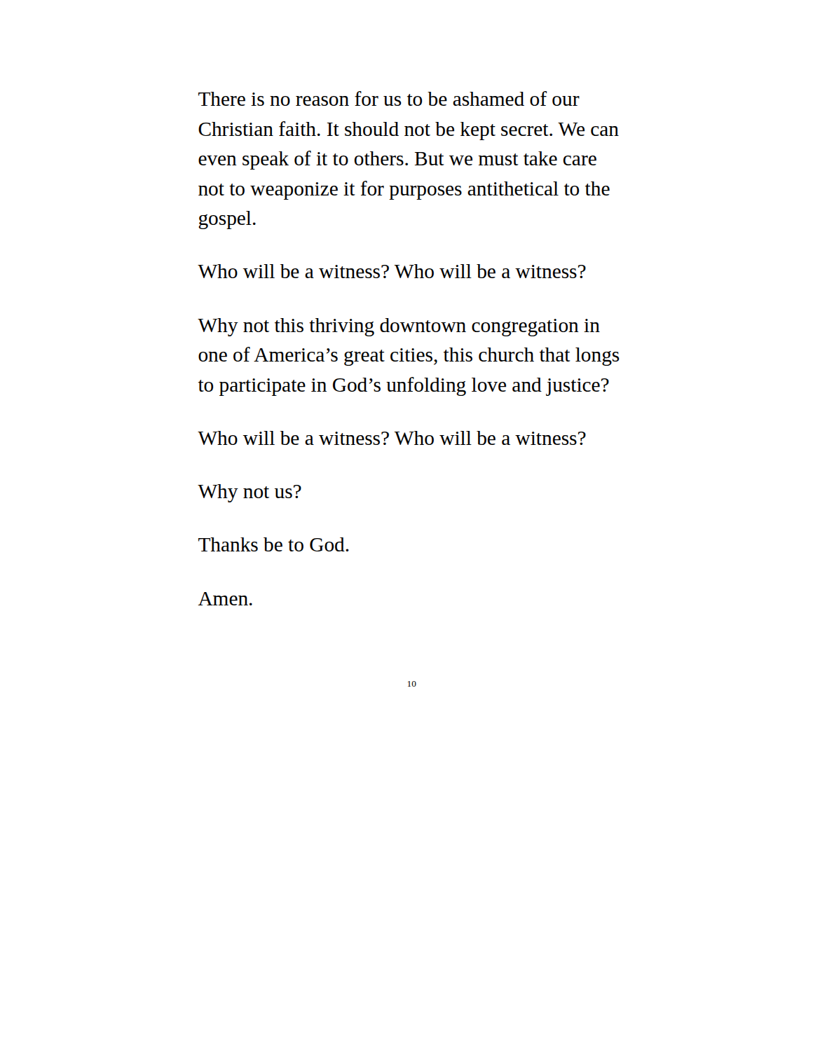There is no reason for us to be ashamed of our Christian faith. It should not be kept secret. We can even speak of it to others. But we must take care not to weaponize it for purposes antithetical to the gospel.
Who will be a witness? Who will be a witness?
Why not this thriving downtown congregation in one of America’s great cities, this church that longs to participate in God’s unfolding love and justice?
Who will be a witness? Who will be a witness?
Why not us?
Thanks be to God.
Amen.
10